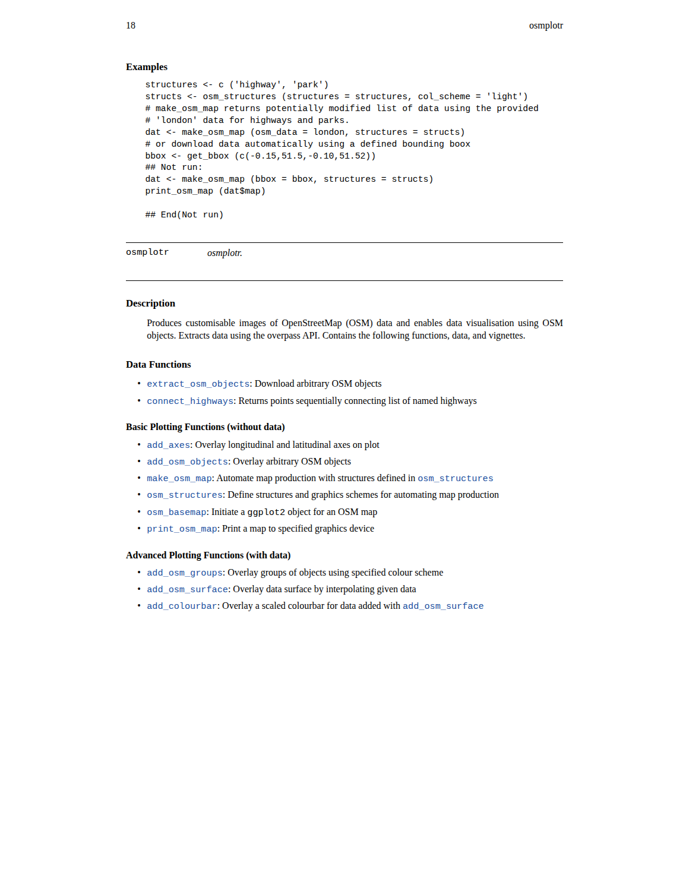18 osmplotr
Examples
structures <- c ('highway', 'park')
structs <- osm_structures (structures = structures, col_scheme = 'light')
# make_osm_map returns potentially modified list of data using the provided
# 'london' data for highways and parks.
dat <- make_osm_map (osm_data = london, structures = structs)
# or download data automatically using a defined bounding boox
bbox <- get_bbox (c(-0.15,51.5,-0.10,51.52))
## Not run:
dat <- make_osm_map (bbox = bbox, structures = structs)
print_osm_map (dat$map)

## End(Not run)
osmplotr osmplotr.
Description
Produces customisable images of OpenStreetMap (OSM) data and enables data visualisation using OSM objects. Extracts data using the overpass API. Contains the following functions, data, and vignettes.
Data Functions
extract_osm_objects: Download arbitrary OSM objects
connect_highways: Returns points sequentially connecting list of named highways
Basic Plotting Functions (without data)
add_axes: Overlay longitudinal and latitudinal axes on plot
add_osm_objects: Overlay arbitrary OSM objects
make_osm_map: Automate map production with structures defined in osm_structures
osm_structures: Define structures and graphics schemes for automating map production
osm_basemap: Initiate a ggplot2 object for an OSM map
print_osm_map: Print a map to specified graphics device
Advanced Plotting Functions (with data)
add_osm_groups: Overlay groups of objects using specified colour scheme
add_osm_surface: Overlay data surface by interpolating given data
add_colourbar: Overlay a scaled colourbar for data added with add_osm_surface